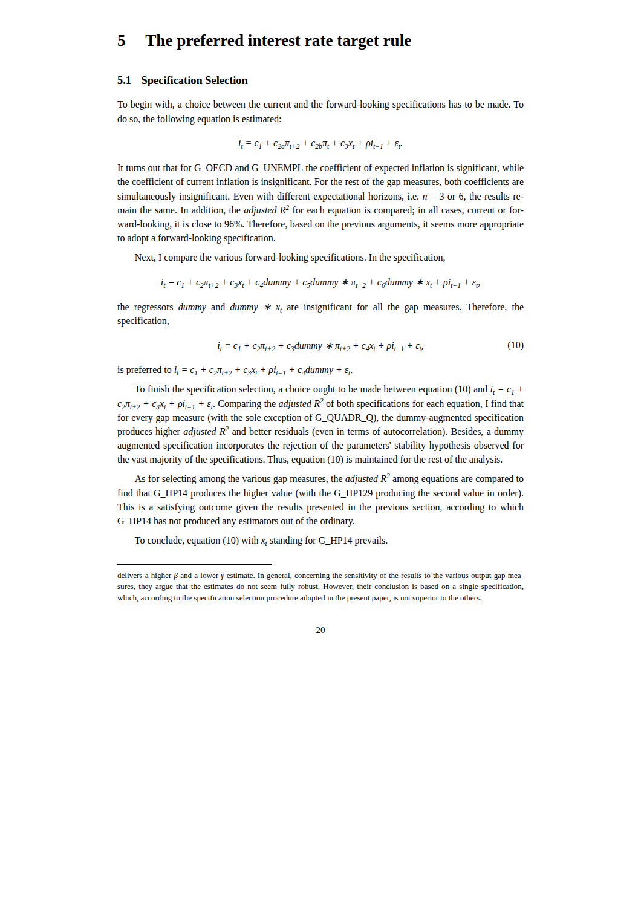5 The preferred interest rate target rule
5.1 Specification Selection
To begin with, a choice between the current and the forward-looking specifications has to be made. To do so, the following equation is estimated:
it = c1 + c2aπt+2 + c2bπt + c3xt + ρit−1 + εt.
It turns out that for G_OECD and G_UNEMPL the coefficient of expected inflation is significant, while the coefficient of current inflation is insignificant. For the rest of the gap measures, both coefficients are simultaneously insignificant. Even with different expectational horizons, i.e. n = 3 or 6, the results remain the same. In addition, the adjusted R2 for each equation is compared; in all cases, current or forward-looking, it is close to 96%. Therefore, based on the previous arguments, it seems more appropriate to adopt a forward-looking specification.
Next, I compare the various forward-looking specifications. In the specification,
it = c1 + c2πt+2 + c3xt + c4dummy + c5dummy ∗ πt+2 + c6dummy ∗ xt + ρit−1 + εt,
the regressors dummy and dummy ∗ xt are insignificant for all the gap measures. Therefore, the specification,
it = c1 + c2πt+2 + c3dummy ∗ πt+2 + c4xt + ρit−1 + εt, (10)
is preferred to it = c1 + c2πt+2 + c3xt + ρit−1 + c4dummy + εt.
To finish the specification selection, a choice ought to be made between equation (10) and it = c1 + c2πt+2 + c3xt + ρit−1 + εt. Comparing the adjusted R2 of both specifications for each equation, I find that for every gap measure (with the sole exception of G_QUADR_Q), the dummy-augmented specification produces higher adjusted R2 and better residuals (even in terms of autocorrelation). Besides, a dummy augmented specification incorporates the rejection of the parameters' stability hypothesis observed for the vast majority of the specifications. Thus, equation (10) is maintained for the rest of the analysis.
As for selecting among the various gap measures, the adjusted R2 among equations are compared to find that G_HP14 produces the higher value (with the G_HP129 producing the second value in order). This is a satisfying outcome given the results presented in the previous section, according to which G_HP14 has not produced any estimators out of the ordinary.
To conclude, equation (10) with xt standing for G_HP14 prevails.
delivers a higher β and a lower γ estimate. In general, concerning the sensitivity of the results to the various output gap measures, they argue that the estimates do not seem fully robust. However, their conclusion is based on a single specification, which, according to the specification selection procedure adopted in the present paper, is not superior to the others.
20